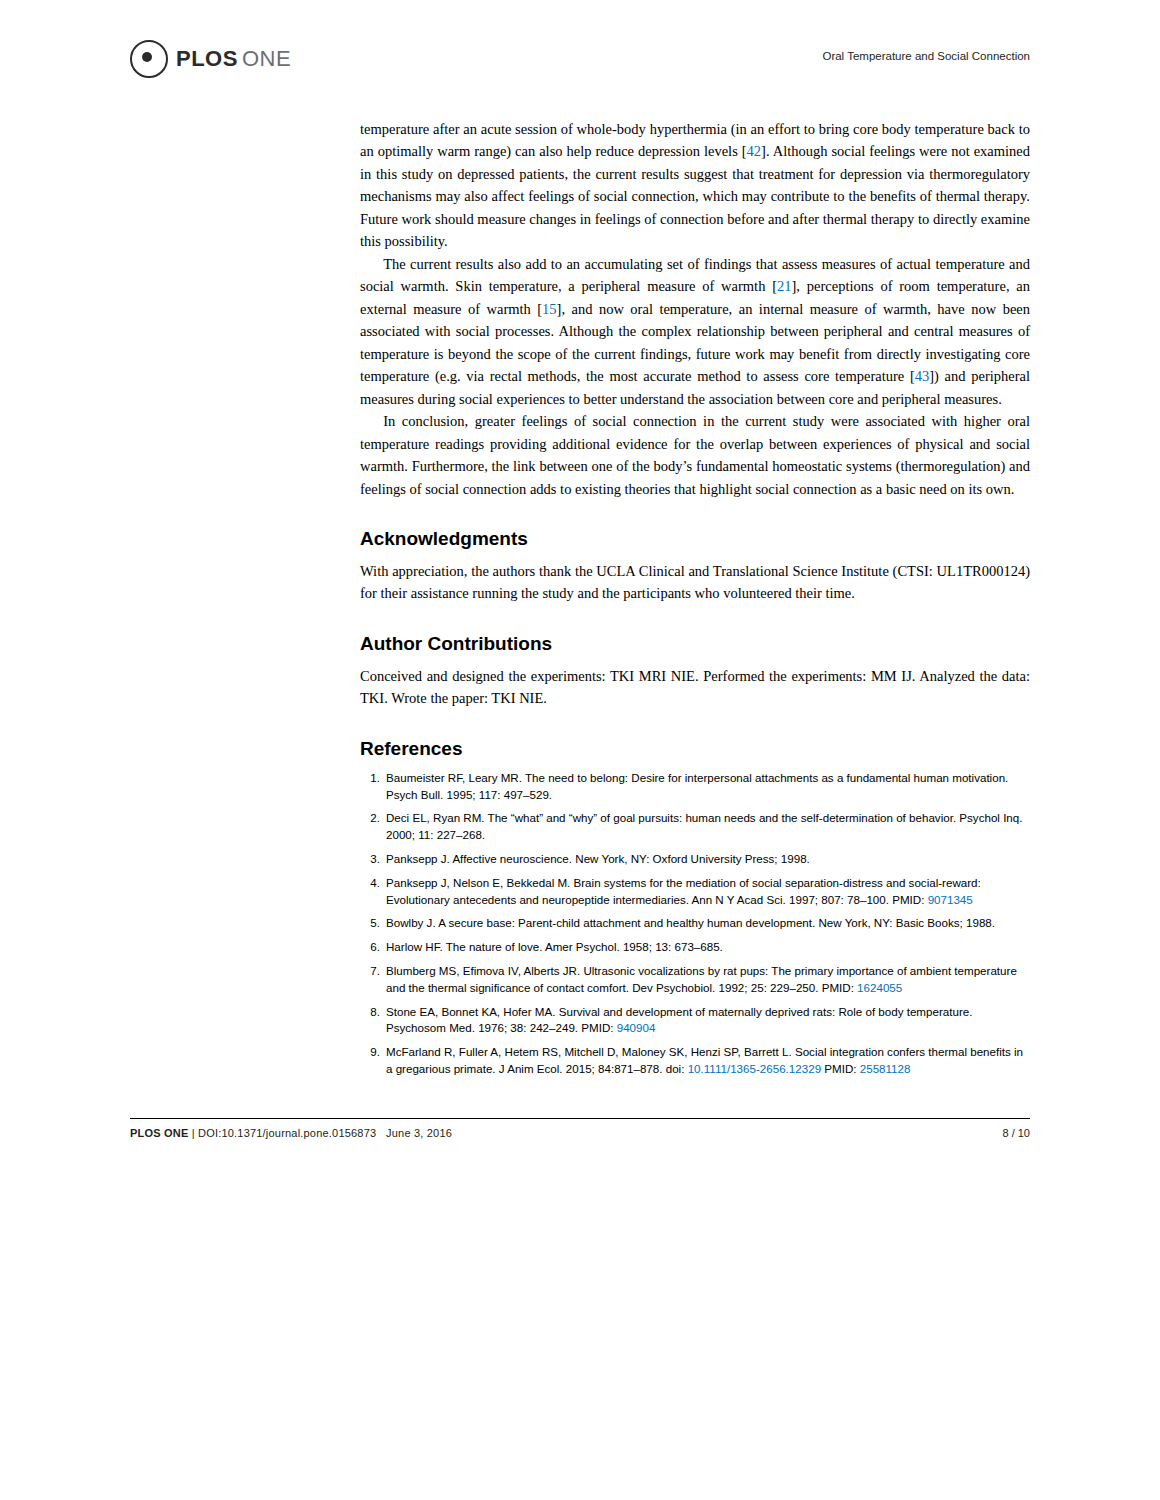PLOS ONE
Oral Temperature and Social Connection
temperature after an acute session of whole-body hyperthermia (in an effort to bring core body temperature back to an optimally warm range) can also help reduce depression levels [42]. Although social feelings were not examined in this study on depressed patients, the current results suggest that treatment for depression via thermoregulatory mechanisms may also affect feelings of social connection, which may contribute to the benefits of thermal therapy. Future work should measure changes in feelings of connection before and after thermal therapy to directly examine this possibility.
The current results also add to an accumulating set of findings that assess measures of actual temperature and social warmth. Skin temperature, a peripheral measure of warmth [21], perceptions of room temperature, an external measure of warmth [15], and now oral temperature, an internal measure of warmth, have now been associated with social processes. Although the complex relationship between peripheral and central measures of temperature is beyond the scope of the current findings, future work may benefit from directly investigating core temperature (e.g. via rectal methods, the most accurate method to assess core temperature [43]) and peripheral measures during social experiences to better understand the association between core and peripheral measures.
In conclusion, greater feelings of social connection in the current study were associated with higher oral temperature readings providing additional evidence for the overlap between experiences of physical and social warmth. Furthermore, the link between one of the body’s fundamental homeostatic systems (thermoregulation) and feelings of social connection adds to existing theories that highlight social connection as a basic need on its own.
Acknowledgments
With appreciation, the authors thank the UCLA Clinical and Translational Science Institute (CTSI: UL1TR000124) for their assistance running the study and the participants who volunteered their time.
Author Contributions
Conceived and designed the experiments: TKI MRI NIE. Performed the experiments: MM IJ. Analyzed the data: TKI. Wrote the paper: TKI NIE.
References
Baumeister RF, Leary MR. The need to belong: Desire for interpersonal attachments as a fundamental human motivation. Psych Bull. 1995; 117: 497–529.
Deci EL, Ryan RM. The “what” and “why” of goal pursuits: human needs and the self-determination of behavior. Psychol Inq. 2000; 11: 227–268.
Panksepp J. Affective neuroscience. New York, NY: Oxford University Press; 1998.
Panksepp J, Nelson E, Bekkedal M. Brain systems for the mediation of social separation-distress and social-reward: Evolutionary antecedents and neuropeptide intermediaries. Ann N Y Acad Sci. 1997; 807: 78–100. PMID: 9071345
Bowlby J. A secure base: Parent-child attachment and healthy human development. New York, NY: Basic Books; 1988.
Harlow HF. The nature of love. Amer Psychol. 1958; 13: 673–685.
Blumberg MS, Efimova IV, Alberts JR. Ultrasonic vocalizations by rat pups: The primary importance of ambient temperature and the thermal significance of contact comfort. Dev Psychobiol. 1992; 25: 229–250. PMID: 1624055
Stone EA, Bonnet KA, Hofer MA. Survival and development of maternally deprived rats: Role of body temperature. Psychosom Med. 1976; 38: 242–249. PMID: 940904
McFarland R, Fuller A, Hetem RS, Mitchell D, Maloney SK, Henzi SP, Barrett L. Social integration confers thermal benefits in a gregarious primate. J Anim Ecol. 2015; 84:871–878. doi: 10.1111/1365-2656.12329 PMID: 25581128
PLOS ONE | DOI:10.1371/journal.pone.0156873 June 3, 2016
8 / 10